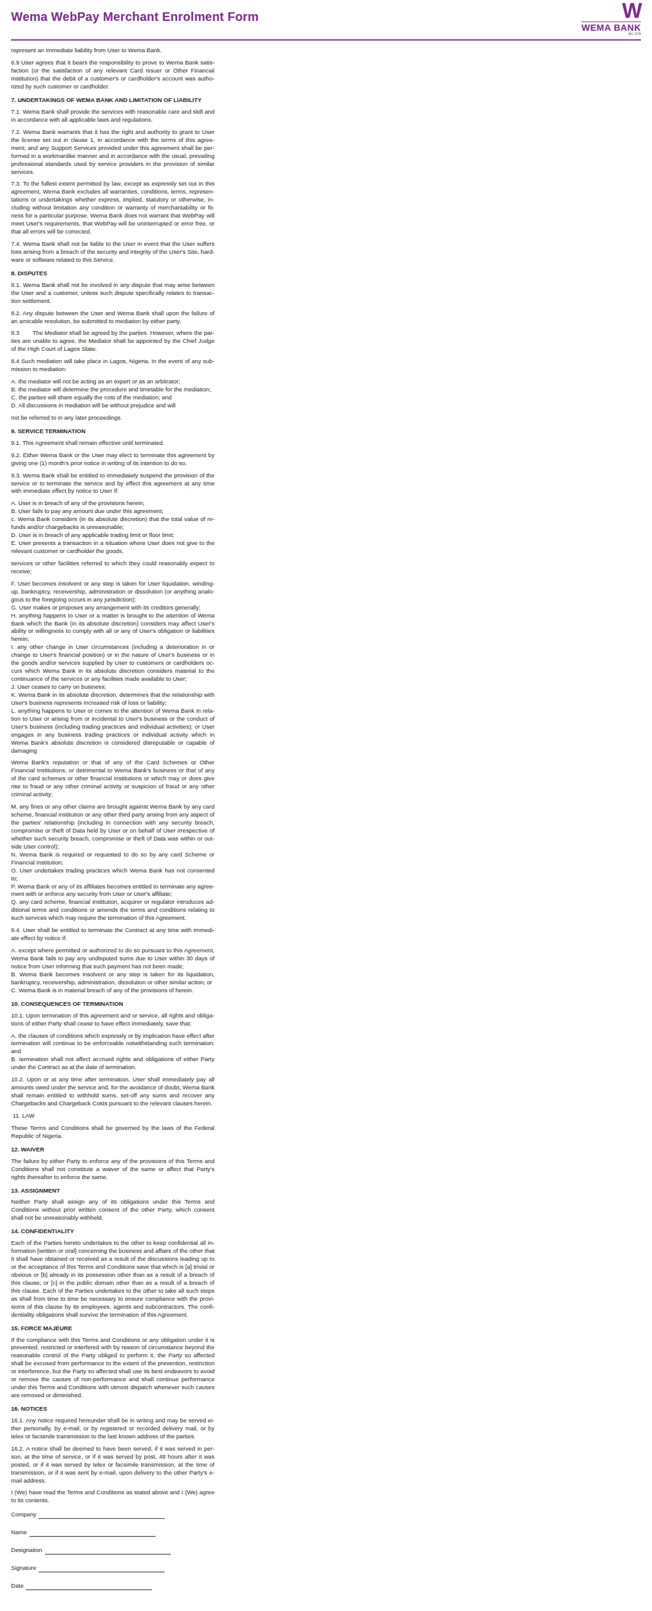Wema WebPay Merchant Enrolment Form
W
WEMA BANK
RC 575
represent an immediate liability from User to Wema Bank.
6.9 User agrees that it bears the responsibility to prove to Wema Bank satisfaction (or the satisfaction of any relevant Card Issuer or Other Financial Institution) that the debit of a customer's or cardholder's account was authorized by such customer or cardholder.
7. Undertakings of Wema Bank and Limitation of Liability
7.1. Wema Bank shall provide the services with reasonable care and skill and in accordance with all applicable laws and regulations.
7.2. Wema Bank warrants that it has the right and authority to grant to User the license set out in clause 1, in accordance with the terms of this agreement; and any Support Services provided under this agreement shall be performed in a workmanlike manner and in accordance with the usual, prevailing professional standards used by service providers in the provision of similar services.
7.3. To the fullest extent permitted by law, except as expressly set out in this agreement, Wema Bank excludes all warranties, conditions, terms, representations or undertakings whether express, implied, statutory or otherwise, including without limitation any condition or warranty of merchantability or fitness for a particular purpose. Wema Bank does not warrant that WebPay will meet User's requirements, that WebPay will be uninterrupted or error free, or that all errors will be corrected.
7.4. Wema Bank shall not be liable to the User in event that the User suffers loss arising from a breach of the security and integrity of the User's Site, hardware or software related to this Service.
8. Disputes
8.1. Wema Bank shall not be involved in any dispute that may arise between the User and a customer, unless such dispute specifically relates to transaction settlement.
8.2. Any dispute between the User and Wema Bank shall upon the failure of an amicable resolution, be submitted to mediation by either party.
8.3 The Mediator shall be agreed by the parties. However, where the parties are unable to agree, the Mediator shall be appointed by the Chief Judge of the High Court of Lagos State.
8.4 Such mediation will take place in Lagos, Nigeria. In the event of any submission to mediation:
A. the mediator will not be acting as an expert or as an arbitrator;
B. the mediator will determine the procedure and timetable for the mediation;
C. the parties will share equally the cost of the mediation; and
D. All discussions in mediation will be without prejudice and will
not be referred to in any later proceedings.
9. Service Termination
9.1. This Agreement shall remain effective until terminated.
9.2. Either Wema Bank or the User may elect to terminate this agreement by giving one (1) month's prior notice in writing of its intention to do so.
9.3. Wema Bank shall be entitled to immediately suspend the provision of the service or to terminate the service and by effect this agreement at any time with immediate effect by notice to User if:
A. User is in breach of any of the provisions herein;
B. User fails to pay any amount due under this agreement;
c. Wema Bank considers (in its absolute discretion) that the total value of refunds and/or chargebacks is unreasonable;
D. User is in breach of any applicable trading limit or floor limit;
E. User presents a transaction in a situation where User does not give to the relevant customer or cardholder the goods,
services or other facilities referred to which they could reasonably expect to receive;
F. User becomes insolvent or any step is taken for User liquidation, winding-up, bankruptcy, receivership, administration or dissolution (or anything analogous to the foregoing occurs in any jurisdiction);
G. User makes or proposes any arrangement with its creditors generally;
H. anything happens to User or a matter is brought to the attention of Wema Bank which the Bank (in its absolute discretion) considers may affect User's ability or willingness to comply with all or any of User's obligation or liabilities herein;
I. any other change in User circumstances (including a deterioration in or change to User's financial position) or in the nature of User's business or in the goods and/or services supplied by User to customers or cardholders occurs which Wema Bank in its absolute discretion considers material to the continuance of the services or any facilities made available to User;
J. User ceases to carry on business;
K. Wema Bank in its absolute discretion, determines that the relationship with User's business represents increased risk of loss or liability;
L. anything happens to User or comes to the attention of Wema Bank in relation to User or arising from or incidental to User's business or the conduct of User's business (including trading practices and individual activities); or User engages in any business trading practices or individual activity which in Wema Bank's absolute discretion is considered disreputable or capable of damaging
Wema Bank's reputation or that of any of the Card Schemes or Other Financial Institutions, or detrimental to Wema Bank's business or that of any of the card schemes or other financial institutions or which may or does give rise to fraud or any other criminal activity or suspicion of fraud or any other criminal activity;
M. any fines or any other claims are brought against Wema Bank by any card scheme, financial institution or any other third party arising from any aspect of the parties' relationship (including in connection with any security breach, compromise or theft of Data held by User or on behalf of User irrespective of whether such security breach, compromise or theft of Data was within or outside User control);
N. Wema Bank is required or requested to do so by any card Scheme or Financial Institution;
O. User undertakes trading practices which Wema Bank has not consented to;
P. Wema Bank or any of its affiliates becomes entitled to terminate any agreement with or enforce any security from User or User's affiliate;
Q. any card scheme, financial institution, acquirer or regulator introduces additional terms and conditions or amends the terms and conditions relating to such services which may require the termination of this Agreement.
9.4. User shall be entitled to terminate the Contract at any time with immediate effect by notice if:
A. except where permitted or authorized to do so pursuant to this Agreement, Wema Bank fails to pay any undisputed sums due to User within 30 days of notice from User informing that such payment has not been made;
B. Wema Bank becomes insolvent or any step is taken for its liquidation, bankruptcy, receivership, administration, dissolution or other similar action; or
C. Wema Bank is in material breach of any of the provisions of herein.
10. Consequences of Termination
10.1. Upon termination of this agreement and or service, all rights and obligations of either Party shall cease to have effect immediately, save that:
A. the clauses of conditions which expressly or by implication have effect after termination will continue to be enforceable notwithstanding such termination; and
B. termination shall not affect accrued rights and obligations of either Party under the Contract as at the date of termination.
10.2. Upon or at any time after termination, User shall immediately pay all amounts owed under the service and, for the avoidance of doubt, Wema Bank shall remain entitled to withhold sums, set-off any sums and recover any Chargebacks and Chargeback Costs pursuant to the relevant clauses herein.
11. LAW
These Terms and Conditions shall be governed by the laws of the Federal Republic of Nigeria.
12. Waiver
The failure by either Party to enforce any of the provisions of this Terms and Conditions shall not constitute a waiver of the same or affect that Party's rights thereafter to enforce the same.
13. Assignment
Neither Party shall assign any of its obligations under this Terms and Conditions without prior written consent of the other Party, which consent shall not be unreasonably withheld.
14. Confidentiality
Each of the Parties hereto undertakes to the other to keep confidential all information [written or oral] concerning the business and affairs of the other that it shall have obtained or received as a result of the discussions leading up to or the acceptance of this Terms and Conditions save that which is [a] trivial or obvious or [b] already in its possession other than as a result of a breach of this clause; or [c] in the public domain other than as a result of a breach of this clause. Each of the Parties undertakes to the other to take all such steps as shall from time to time be necessary to ensure compliance with the provisions of this clause by its employees, agents and subcontractors. The confidentiality obligations shall survive the termination of this Agreement.
15. Force Majeure
If the compliance with this Terms and Conditions or any obligation under it is prevented, restricted or interfered with by reason of circumstance beyond the reasonable control of the Party obliged to perform it, the Party so affected shall be excused from performance to the extent of the prevention, restriction or interference, but the Party so affected shall use its best endeavors to avoid or remove the causes of non-performance and shall continue performance under this Terms and Conditions with utmost dispatch whenever such causes are removed or diminished.
16. Notices
16.1. Any notice required hereunder shall be in writing and may be served either personally, by e-mail, or by registered or recorded delivery mail, or by telex or facsimile transmission to the last known address of the parties.
16.2. A notice shall be deemed to have been served, if it was served in person, at the time of service, or if it was served by post, 48 hours after it was posted, or if it was served by telex or facsimile transmission, at the time of transmission, or if it was sent by e-mail, upon delivery to the other Party's e-mail address.
I (We) have read the Terms and Conditions as stated above and I (We) agree to its contents.
Company
Name
Designation
Signature
Date